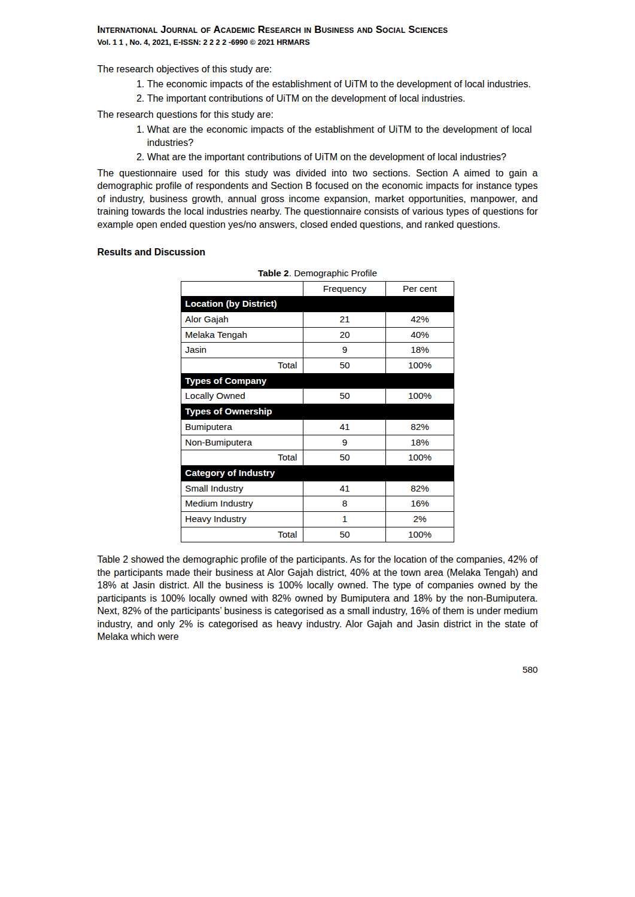International Journal of Academic Research in Business and Social Sciences
Vol. 1 1 , No. 4, 2021, E-ISSN: 2 2 2 2 -6990 © 2021 HRMARS
The research objectives of this study are:
The economic impacts of the establishment of UiTM to the development of local industries.
The important contributions of UiTM on the development of local industries.
The research questions for this study are:
What are the economic impacts of the establishment of UiTM to the development of local industries?
What are the important contributions of UiTM on the development of local industries?
The questionnaire used for this study was divided into two sections. Section A aimed to gain a demographic profile of respondents and Section B focused on the economic impacts for instance types of industry, business growth, annual gross income expansion, market opportunities, manpower, and training towards the local industries nearby. The questionnaire consists of various types of questions for example open ended question yes/no answers, closed ended questions, and ranked questions.
Results and Discussion
Table 2. Demographic Profile
| | Frequency | Per cent |
| --- | --- | --- |
| Location (by District) |
| Alor Gajah | 21 | 42% |
| Melaka Tengah | 20 | 40% |
| Jasin | 9 | 18% |
| Total | 50 | 100% |
| Types of Company |
| Locally Owned | 50 | 100% |
| Types of Ownership |
| Bumiputera | 41 | 82% |
| Non-Bumiputera | 9 | 18% |
| Total | 50 | 100% |
| Category of Industry |
| Small Industry | 41 | 82% |
| Medium Industry | 8 | 16% |
| Heavy Industry | 1 | 2% |
| Total | 50 | 100% |
Table 2 showed the demographic profile of the participants. As for the location of the companies, 42% of the participants made their business at Alor Gajah district, 40% at the town area (Melaka Tengah) and 18% at Jasin district. All the business is 100% locally owned. The type of companies owned by the participants is 100% locally owned with 82% owned by Bumiputera and 18% by the non-Bumiputera. Next, 82% of the participants’ business is categorised as a small industry, 16% of them is under medium industry, and only 2% is categorised as heavy industry. Alor Gajah and Jasin district in the state of Melaka which were
580